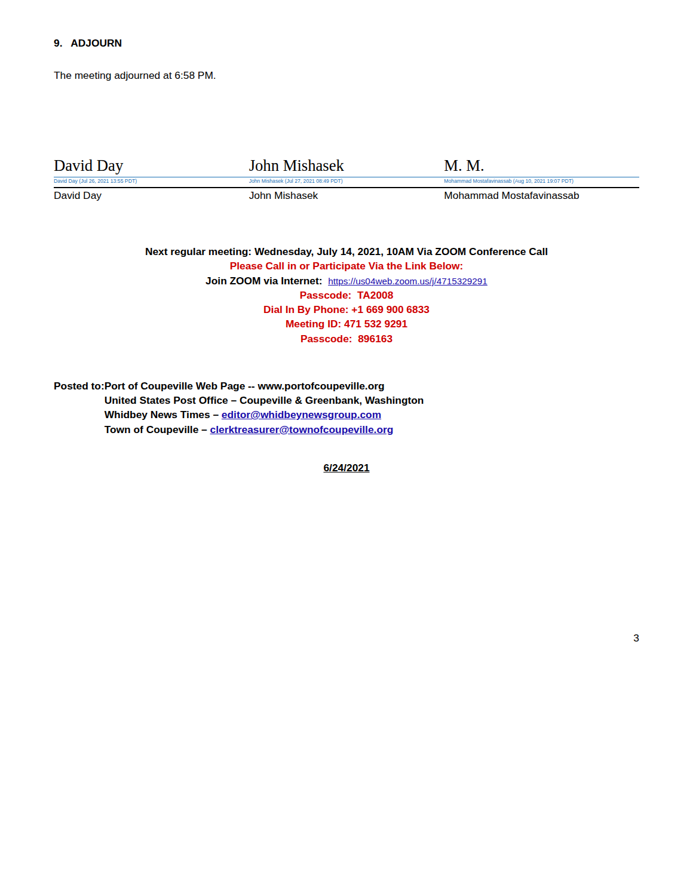9. ADJOURN
The meeting adjourned at 6:58 PM.
| David Day | John Mishasek | M. M. |
| David Day (Jul 26, 2021 13:55 PDT) | John Mishasek (Jul 27, 2021 08:49 PDT) | Mohammad Mostafavinassab (Aug 10, 2021 19:07 PDT) |
| David Day | John Mishasek | Mohammad Mostafavinassab |
Next regular meeting: Wednesday, July 14, 2021, 10AM Via ZOOM Conference Call
Please Call in or Participate Via the Link Below:
Join ZOOM via Internet: https://us04web.zoom.us/j/4715329291
Passcode: TA2008
Dial In By Phone: +1 669 900 6833
Meeting ID: 471 532 9291
Passcode: 896163
| Posted to: | Port of Coupeville Web Page -- www.portofcoupeville.org United States Post Office – Coupeville & Greenbank, Washington Whidbey News Times – editor@whidbeynewsgroup.com Town of Coupeville – clerktreasurer@townofcoupeville.org |
6/24/2021
3